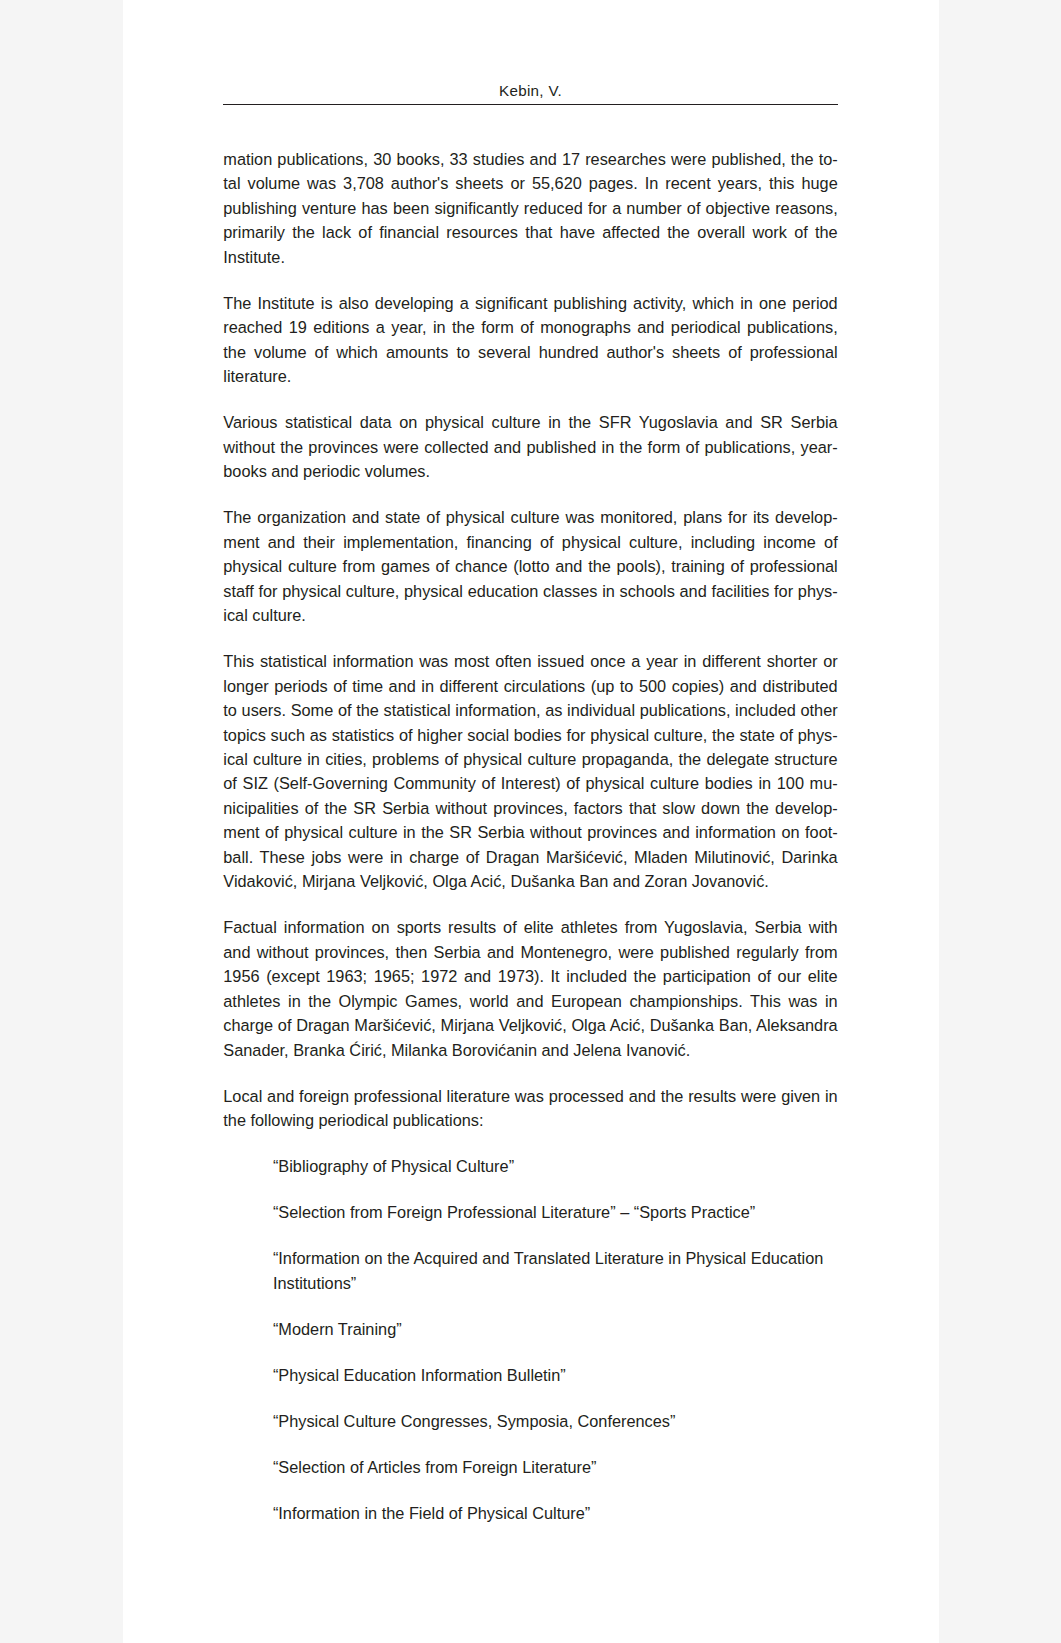Kebin, V.
mation publications, 30 books, 33 studies and 17 researches were published, the total volume was 3,708 author's sheets or 55,620 pages. In recent years, this huge publishing venture has been significantly reduced for a number of objective reasons, primarily the lack of financial resources that have affected the overall work of the Institute.
The Institute is also developing a significant publishing activity, which in one period reached 19 editions a year, in the form of monographs and periodical publications, the volume of which amounts to several hundred author's sheets of professional literature.
Various statistical data on physical culture in the SFR Yugoslavia and SR Serbia without the provinces were collected and published in the form of publications, yearbooks and periodic volumes.
The organization and state of physical culture was monitored, plans for its development and their implementation, financing of physical culture, including income of physical culture from games of chance (lotto and the pools), training of professional staff for physical culture, physical education classes in schools and facilities for physical culture.
This statistical information was most often issued once a year in different shorter or longer periods of time and in different circulations (up to 500 copies) and distributed to users. Some of the statistical information, as individual publications, included other topics such as statistics of higher social bodies for physical culture, the state of physical culture in cities, problems of physical culture propaganda, the delegate structure of SIZ (Self-Governing Community of Interest) of physical culture bodies in 100 municipalities of the SR Serbia without provinces, factors that slow down the development of physical culture in the SR Serbia without provinces and information on football. These jobs were in charge of Dragan Maršićević, Mladen Milutinović, Darinka Vidaković, Mirjana Veljković, Olga Acić, Dušanka Ban and Zoran Jovanović.
Factual information on sports results of elite athletes from Yugoslavia, Serbia with and without provinces, then Serbia and Montenegro, were published regularly from 1956 (except 1963; 1965; 1972 and 1973). It included the participation of our elite athletes in the Olympic Games, world and European championships. This was in charge of Dragan Maršićević, Mirjana Veljković, Olga Acić, Dušanka Ban, Aleksandra Sanader, Branka Ćirić, Milanka Borovićanin and Jelena Ivanović.
Local and foreign professional literature was processed and the results were given in the following periodical publications:
“Bibliography of Physical Culture”
“Selection from Foreign Professional Literature” – “Sports Practice”
“Information on the Acquired and Translated Literature in Physical Education Institutions”
“Modern Training”
“Physical Education Information Bulletin”
“Physical Culture Congresses, Symposia, Conferences”
“Selection of Articles from Foreign Literature”
“Information in the Field of Physical Culture”